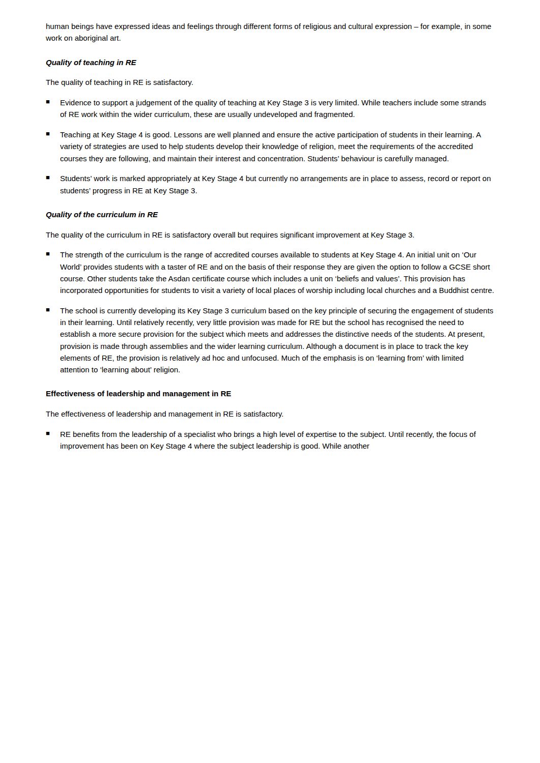human beings have expressed ideas and feelings through different forms of religious and cultural expression – for example, in some work on aboriginal art.
Quality of teaching in RE
The quality of teaching in RE is satisfactory.
Evidence to support a judgement of the quality of teaching at Key Stage 3 is very limited. While teachers include some strands of RE work within the wider curriculum, these are usually undeveloped and fragmented.
Teaching at Key Stage 4 is good. Lessons are well planned and ensure the active participation of students in their learning. A variety of strategies are used to help students develop their knowledge of religion, meet the requirements of the accredited courses they are following, and maintain their interest and concentration. Students’ behaviour is carefully managed.
Students’ work is marked appropriately at Key Stage 4 but currently no arrangements are in place to assess, record or report on students’ progress in RE at Key Stage 3.
Quality of the curriculum in RE
The quality of the curriculum in RE is satisfactory overall but requires significant improvement at Key Stage 3.
The strength of the curriculum is the range of accredited courses available to students at Key Stage 4. An initial unit on ‘Our World’ provides students with a taster of RE and on the basis of their response they are given the option to follow a GCSE short course. Other students take the Asdan certificate course which includes a unit on ‘beliefs and values’. This provision has incorporated opportunities for students to visit a variety of local places of worship including local churches and a Buddhist centre.
The school is currently developing its Key Stage 3 curriculum based on the key principle of securing the engagement of students in their learning. Until relatively recently, very little provision was made for RE but the school has recognised the need to establish a more secure provision for the subject which meets and addresses the distinctive needs of the students. At present, provision is made through assemblies and the wider learning curriculum. Although a document is in place to track the key elements of RE, the provision is relatively ad hoc and unfocused. Much of the emphasis is on ‘learning from’ with limited attention to ‘learning about’ religion.
Effectiveness of leadership and management in RE
The effectiveness of leadership and management in RE is satisfactory.
RE benefits from the leadership of a specialist who brings a high level of expertise to the subject. Until recently, the focus of improvement has been on Key Stage 4 where the subject leadership is good. While another